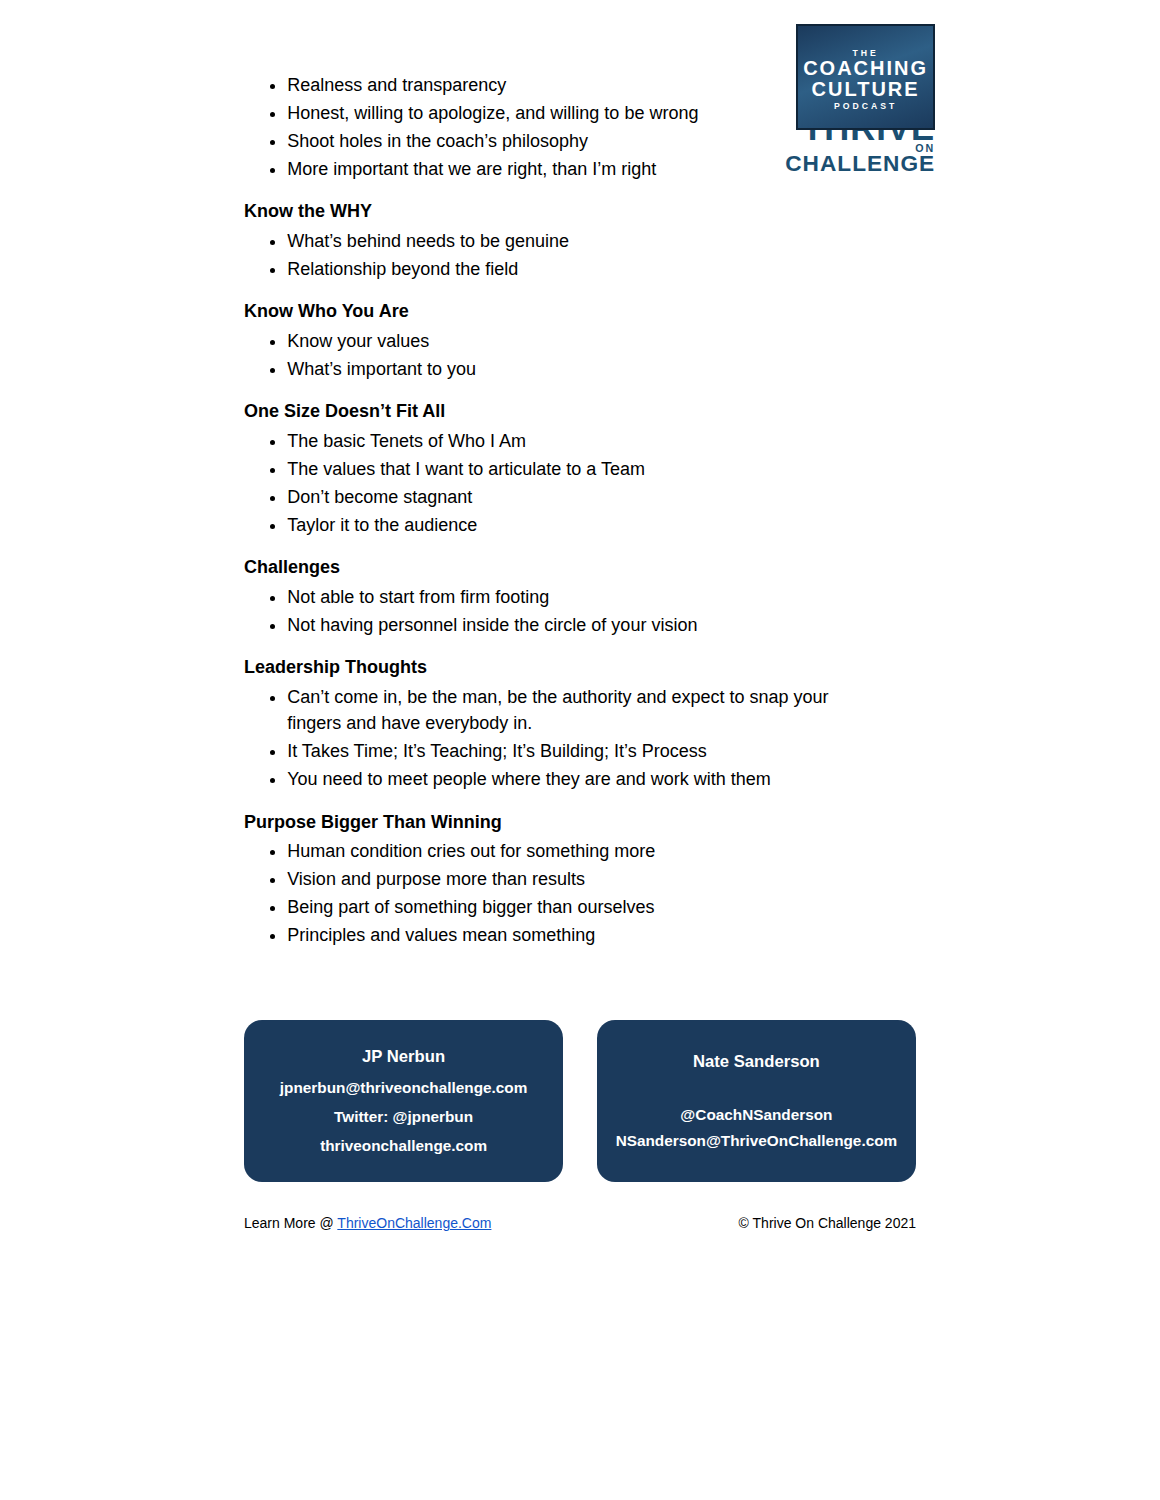THE COACHING CULTURE PODCAST
THRIVE ON CHALLENGE
Realness and transparency
Honest, willing to apologize, and willing to be wrong
Shoot holes in the coach’s philosophy
More important that we are right, than I’m right
Know the WHY
What’s behind needs to be genuine
Relationship beyond the field
Know Who You Are
Know your values
What’s important to you
One Size Doesn’t Fit All
The basic Tenets of Who I Am
The values that I want to articulate to a Team
Don’t become stagnant
Taylor it to the audience
Challenges
Not able to start from firm footing
Not having personnel inside the circle of your vision
Leadership Thoughts
Can’t come in, be the man, be the authority and expect to snap your fingers and have everybody in.
It Takes Time; It’s Teaching; It’s Building; It’s Process
You need to meet people where they are and work with them
Purpose Bigger Than Winning
Human condition cries out for something more
Vision and purpose more than results
Being part of something bigger than ourselves
Principles and values mean something
JP Nerbun
jpnerbun@thriveonchallenge.com
Twitter: @jpnerbun
thriveonchallenge.com
Nate Sanderson
@CoachNSanderson
NSanderson@ThriveOnChallenge.com
Learn More @ ThriveOnChallenge.Com
© Thrive On Challenge 2021